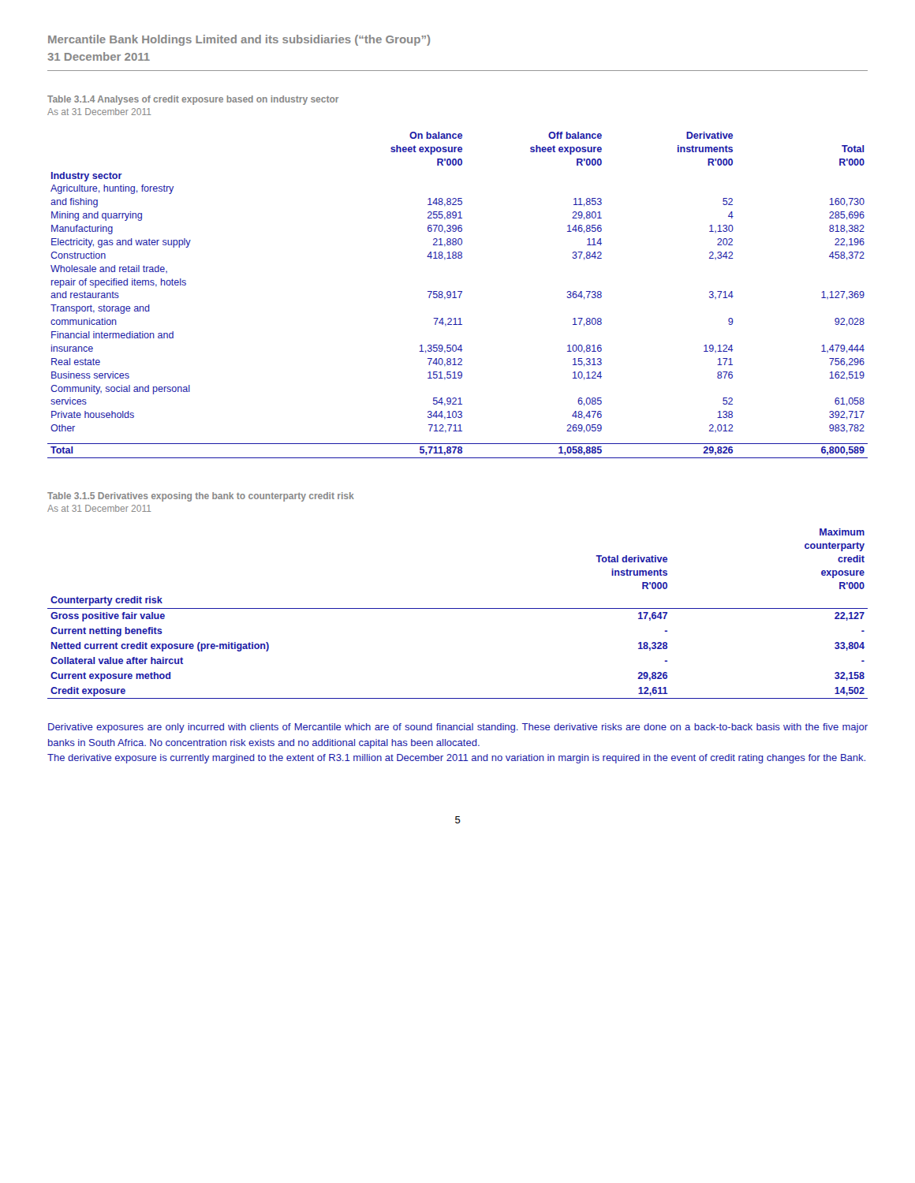Mercantile Bank Holdings Limited and its subsidiaries (“the Group”)
31 December 2011
Table 3.1.4 Analyses of credit exposure based on industry sector
As at 31 December 2011
| | On balance | Off balance | Derivative | |
| | sheet exposure | sheet exposure | instruments | Total |
| | R'000 | R'000 | R'000 | R'000 |
| Industry sector | | | | |
| Agriculture, hunting, forestry | | | | |
| and fishing | 148,825 | 11,853 | 52 | 160,730 |
| Mining and quarrying | 255,891 | 29,801 | 4 | 285,696 |
| Manufacturing | 670,396 | 146,856 | 1,130 | 818,382 |
| Electricity, gas and water supply | 21,880 | 114 | 202 | 22,196 |
| Construction | 418,188 | 37,842 | 2,342 | 458,372 |
| Wholesale and retail trade, | | | | |
| repair of specified items, hotels | | | | |
| and restaurants | 758,917 | 364,738 | 3,714 | 1,127,369 |
| Transport, storage and | | | | |
| communication | 74,211 | 17,808 | 9 | 92,028 |
| Financial intermediation and | | | | |
| insurance | 1,359,504 | 100,816 | 19,124 | 1,479,444 |
| Real estate | 740,812 | 15,313 | 171 | 756,296 |
| Business services | 151,519 | 10,124 | 876 | 162,519 |
| Community, social and personal | | | | |
| services | 54,921 | 6,085 | 52 | 61,058 |
| Private households | 344,103 | 48,476 | 138 | 392,717 |
| Other | 712,711 | 269,059 | 2,012 | 983,782 |
| Total | 5,711,878 | 1,058,885 | 29,826 | 6,800,589 |
Table 3.1.5 Derivatives exposing the bank to counterparty credit risk
As at 31 December 2011
| | | Maximum |
| | | counterparty |
| | Total derivative | credit |
| | instruments | exposure |
| | R'000 | R'000 |
| Counterparty credit risk | | |
| Gross positive fair value | 17,647 | 22,127 |
| Current netting benefits | - | - |
| Netted current credit exposure (pre-mitigation) | 18,328 | 33,804 |
| Collateral value after haircut | - | - |
| Current exposure method | 29,826 | 32,158 |
| Credit exposure | 12,611 | 14,502 |
Derivative exposures are only incurred with clients of Mercantile which are of sound financial standing. These derivative risks are done on a back-to-back basis with the five major banks in South Africa. No concentration risk exists and no additional capital has been allocated.
The derivative exposure is currently margined to the extent of R3.1 million at December 2011 and no variation in margin is required in the event of credit rating changes for the Bank.
5